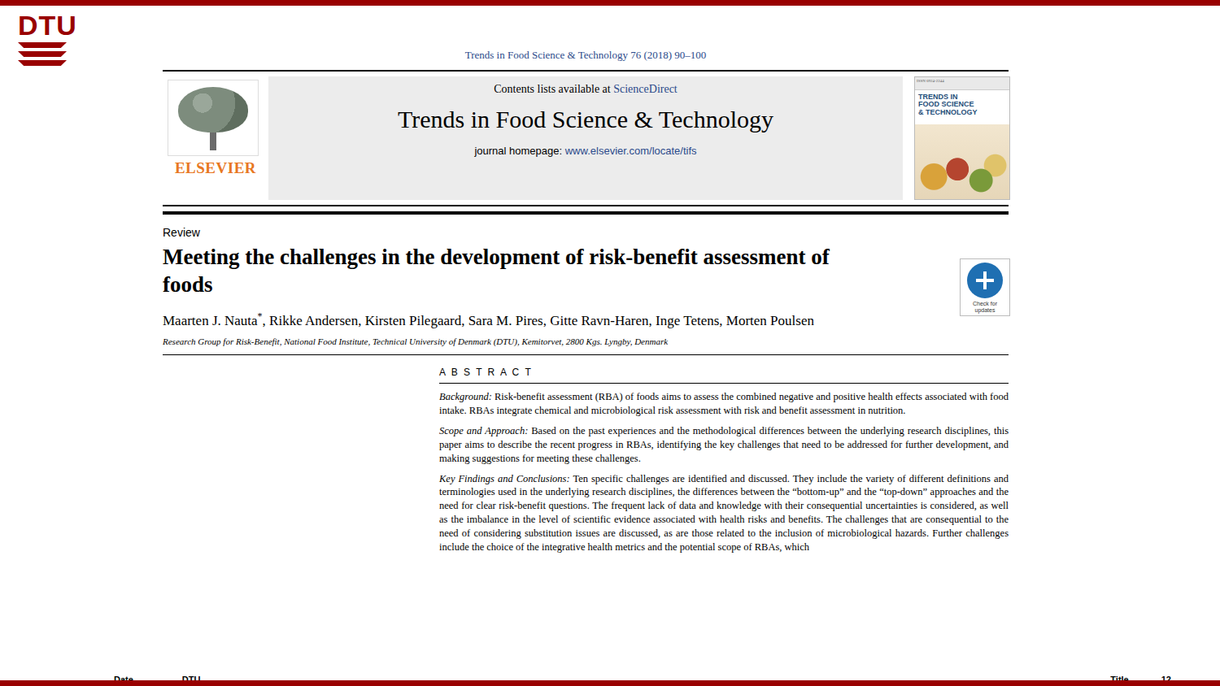DTU
Trends in Food Science & Technology 76 (2018) 90–100
ELSEVIER
Contents lists available at ScienceDirect
Trends in Food Science & Technology
journal homepage: www.elsevier.com/locate/tifs
ISSN 0924-2244
TRENDS IN
FOOD SCIENCE
& TECHNOLOGY
Review
Meeting the challenges in the development of risk-benefit assessment of foods
Maarten J. Nauta*, Rikke Andersen, Kirsten Pilegaard, Sara M. Pires, Gitte Ravn-Haren, Inge Tetens, Morten Poulsen
Research Group for Risk-Benefit, National Food Institute, Technical University of Denmark (DTU), Kemitorvet, 2800 Kgs. Lyngby, Denmark
A B S T R A C T
Background: Risk-benefit assessment (RBA) of foods aims to assess the combined negative and positive health effects associated with food intake. RBAs integrate chemical and microbiological risk assessment with risk and benefit assessment in nutrition.
Scope and Approach: Based on the past experiences and the methodological differences between the underlying research disciplines, this paper aims to describe the recent progress in RBAs, identifying the key challenges that need to be addressed for further development, and making suggestions for meeting these challenges.
Key Findings and Conclusions: Ten specific challenges are identified and discussed. They include the variety of different definitions and terminologies used in the underlying research disciplines, the differences between the “bottom-up” and the “top-down” approaches and the need for clear risk-benefit questions. The frequent lack of data and knowledge with their consequential uncertainties is considered, as well as the imbalance in the level of scientific evidence associated with health risks and benefits. The challenges that are consequential to the need of considering substitution issues are discussed, as are those related to the inclusion of microbiological hazards. Further challenges include the choice of the integrative health metrics and the potential scope of RBAs, which
Check for
updates
Date DTU
Title 12